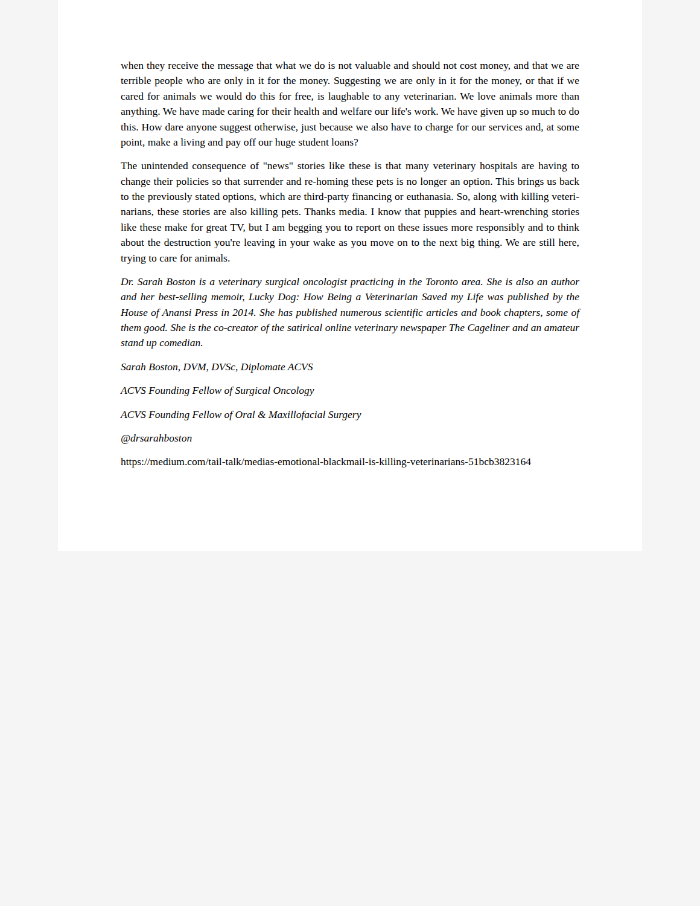when they receive the message that what we do is not valuable and should not cost money, and that we are terrible people who are only in it for the money. Suggesting we are only in it for the money, or that if we cared for animals we would do this for free, is laughable to any veterinarian. We love animals more than anything. We have made caring for their health and welfare our life's work. We have given up so much to do this. How dare anyone suggest otherwise, just because we also have to charge for our services and, at some point, make a living and pay off our huge student loans?
The unintended consequence of "news" stories like these is that many veterinary hospitals are having to change their policies so that surrender and re-homing these pets is no longer an option. This brings us back to the previously stated options, which are third-party financing or euthanasia. So, along with killing veterinarians, these stories are also killing pets. Thanks media. I know that puppies and heart-wrenching stories like these make for great TV, but I am begging you to report on these issues more responsibly and to think about the destruction you're leaving in your wake as you move on to the next big thing. We are still here, trying to care for animals.
Dr. Sarah Boston is a veterinary surgical oncologist practicing in the Toronto area. She is also an author and her best-selling memoir, Lucky Dog: How Being a Veterinarian Saved my Life was published by the House of Anansi Press in 2014. She has published numerous scientific articles and book chapters, some of them good. She is the co-creator of the satirical online veterinary newspaper The Cageliner and an amateur stand up comedian.
Sarah Boston, DVM, DVSc, Diplomate ACVS
ACVS Founding Fellow of Surgical Oncology
ACVS Founding Fellow of Oral & Maxillofacial Surgery
@drsarahboston
https://medium.com/tail-talk/medias-emotional-blackmail-is-killing-veterinarians-51bcb3823164